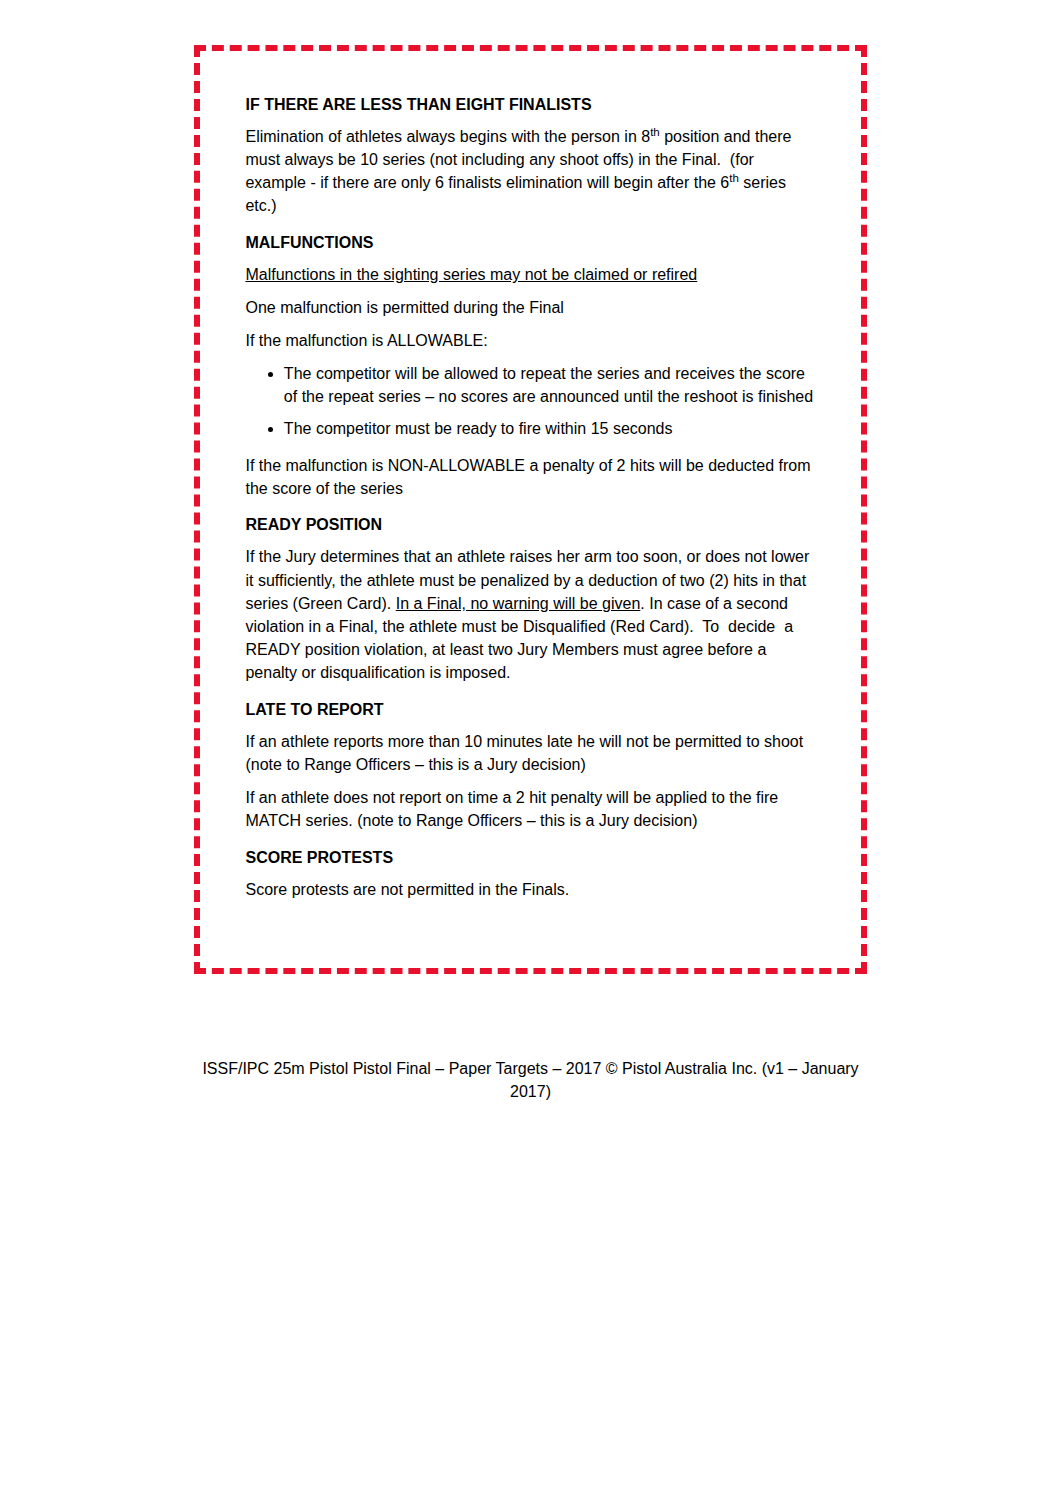If there are less than eight finalists
Elimination of athletes always begins with the person in 8th position and there must always be 10 series (not including any shoot offs) in the Final. (for example - if there are only 6 finalists elimination will begin after the 6th series etc.)
Malfunctions
Malfunctions in the sighting series may not be claimed or refired
One malfunction is permitted during the Final
If the malfunction is ALLOWABLE:
The competitor will be allowed to repeat the series and receives the score of the repeat series – no scores are announced until the reshoot is finished
The competitor must be ready to fire within 15 seconds
If the malfunction is NON-ALLOWABLE a penalty of 2 hits will be deducted from the score of the series
Ready position
If the Jury determines that an athlete raises her arm too soon, or does not lower it sufficiently, the athlete must be penalized by a deduction of two (2) hits in that series (Green Card). In a Final, no warning will be given. In case of a second violation in a Final, the athlete must be Disqualified (Red Card). To decide a READY position violation, at least two Jury Members must agree before a penalty or disqualification is imposed.
Late to report
If an athlete reports more than 10 minutes late he will not be permitted to shoot (note to Range Officers – this is a Jury decision)
If an athlete does not report on time a 2 hit penalty will be applied to the fire MATCH series. (note to Range Officers – this is a Jury decision)
Score protests
Score protests are not permitted in the Finals.
ISSF/IPC 25m Pistol Pistol Final – Paper Targets – 2017 © Pistol Australia Inc. (v1 – January 2017)